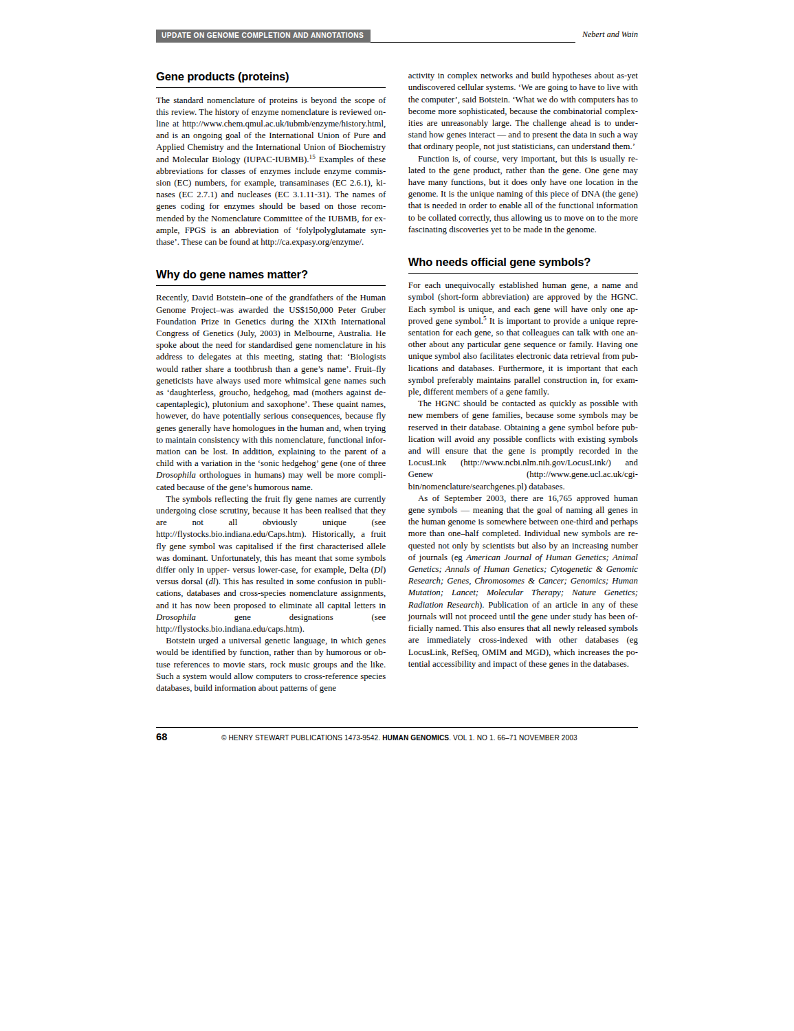Update on genome completion and annotations
Nebert and Wain
Gene products (proteins)
The standard nomenclature of proteins is beyond the scope of this review. The history of enzyme nomenclature is reviewed online at http://www.chem.qmul.ac.uk/iubmb/enzyme/history.html, and is an ongoing goal of the International Union of Pure and Applied Chemistry and the International Union of Biochemistry and Molecular Biology (IUPAC-IUBMB).15 Examples of these abbreviations for classes of enzymes include enzyme commission (EC) numbers, for example, transaminases (EC 2.6.1), kinases (EC 2.7.1) and nucleases (EC 3.1.11-31). The names of genes coding for enzymes should be based on those recommended by the Nomenclature Committee of the IUBMB, for example, FPGS is an abbreviation of ‘folylpolyglutamate synthase’. These can be found at http://ca.expasy.org/enzyme/.
Why do gene names matter?
Recently, David Botstein–one of the grandfathers of the Human Genome Project–was awarded the US$150,000 Peter Gruber Foundation Prize in Genetics during the XIXth International Congress of Genetics (July, 2003) in Melbourne, Australia. He spoke about the need for standardised gene nomenclature in his address to delegates at this meeting, stating that: ‘Biologists would rather share a toothbrush than a gene’s name’. Fruit–fly geneticists have always used more whimsical gene names such as ‘daughterless, groucho, hedgehog, mad (mothers against decapentaplegic), plutonium and saxophone’. These quaint names, however, do have potentially serious consequences, because fly genes generally have homologues in the human and, when trying to maintain consistency with this nomenclature, functional information can be lost. In addition, explaining to the parent of a child with a variation in the ‘sonic hedgehog’ gene (one of three Drosophila orthologues in humans) may well be more complicated because of the gene’s humorous name.
The symbols reflecting the fruit fly gene names are currently undergoing close scrutiny, because it has been realised that they are not all obviously unique (see http://flystocks.bio.indiana.edu/Caps.htm). Historically, a fruit fly gene symbol was capitalised if the first characterised allele was dominant. Unfortunately, this has meant that some symbols differ only in upper- versus lower-case, for example, Delta (Dl) versus dorsal (dl). This has resulted in some confusion in publications, databases and cross-species nomenclature assignments, and it has now been proposed to eliminate all capital letters in Drosophila gene designations (see http://flystocks.bio.indiana.edu/caps.htm).
Botstein urged a universal genetic language, in which genes would be identified by function, rather than by humorous or obtuse references to movie stars, rock music groups and the like. Such a system would allow computers to cross-reference species databases, build information about patterns of gene
activity in complex networks and build hypotheses about as-yet undiscovered cellular systems. ‘We are going to have to live with the computer’, said Botstein. ‘What we do with computers has to become more sophisticated, because the combinatorial complexities are unreasonably large. The challenge ahead is to understand how genes interact — and to present the data in such a way that ordinary people, not just statisticians, can understand them.’
Function is, of course, very important, but this is usually related to the gene product, rather than the gene. One gene may have many functions, but it does only have one location in the genome. It is the unique naming of this piece of DNA (the gene) that is needed in order to enable all of the functional information to be collated correctly, thus allowing us to move on to the more fascinating discoveries yet to be made in the genome.
Who needs official gene symbols?
For each unequivocally established human gene, a name and symbol (short-form abbreviation) are approved by the HGNC. Each symbol is unique, and each gene will have only one approved gene symbol.5 It is important to provide a unique representation for each gene, so that colleagues can talk with one another about any particular gene sequence or family. Having one unique symbol also facilitates electronic data retrieval from publications and databases. Furthermore, it is important that each symbol preferably maintains parallel construction in, for example, different members of a gene family.
The HGNC should be contacted as quickly as possible with new members of gene families, because some symbols may be reserved in their database. Obtaining a gene symbol before publication will avoid any possible conflicts with existing symbols and will ensure that the gene is promptly recorded in the LocusLink (http://www.ncbi.nlm.nih.gov/LocusLink/) and Genew (http://www.gene.ucl.ac.uk/cgi-bin/nomenclature/searchgenes.pl) databases.
As of September 2003, there are 16,765 approved human gene symbols — meaning that the goal of naming all genes in the human genome is somewhere between one-third and perhaps more than one–half completed. Individual new symbols are requested not only by scientists but also by an increasing number of journals (eg American Journal of Human Genetics; Animal Genetics; Annals of Human Genetics; Cytogenetic & Genomic Research; Genes, Chromosomes & Cancer; Genomics; Human Mutation; Lancet; Molecular Therapy; Nature Genetics; Radiation Research). Publication of an article in any of these journals will not proceed until the gene under study has been officially named. This also ensures that all newly released symbols are immediately cross-indexed with other databases (eg LocusLink, RefSeq, OMIM and MGD), which increases the potential accessibility and impact of these genes in the databases.
68
© HENRY STEWART PUBLICATIONS 1473-9542. HUMAN GENOMICS. VOL 1. NO 1. 66–71 NOVEMBER 2003